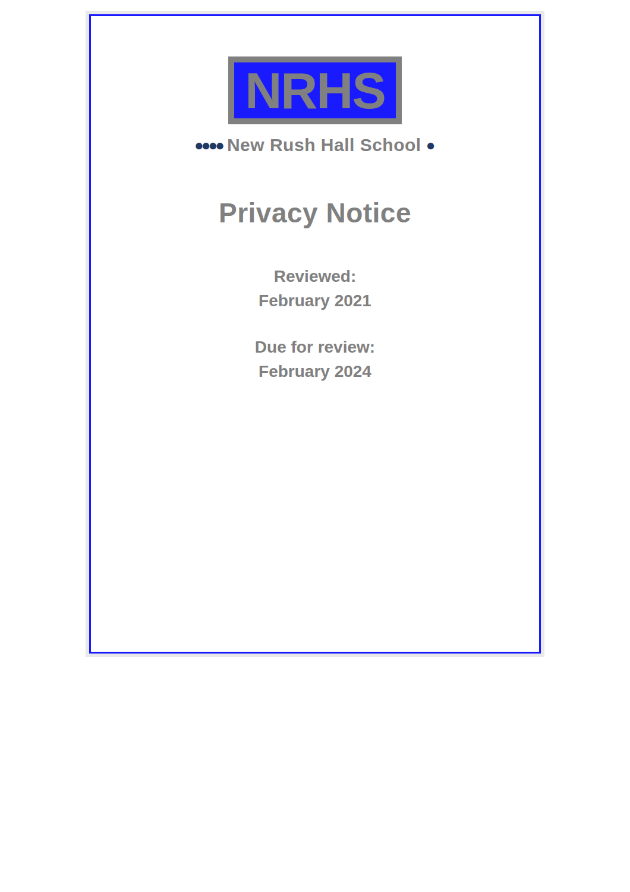NRHS
●●●● New Rush Hall School ●
Privacy Notice
Reviewed:
February 2021
Due for review:
February 2024